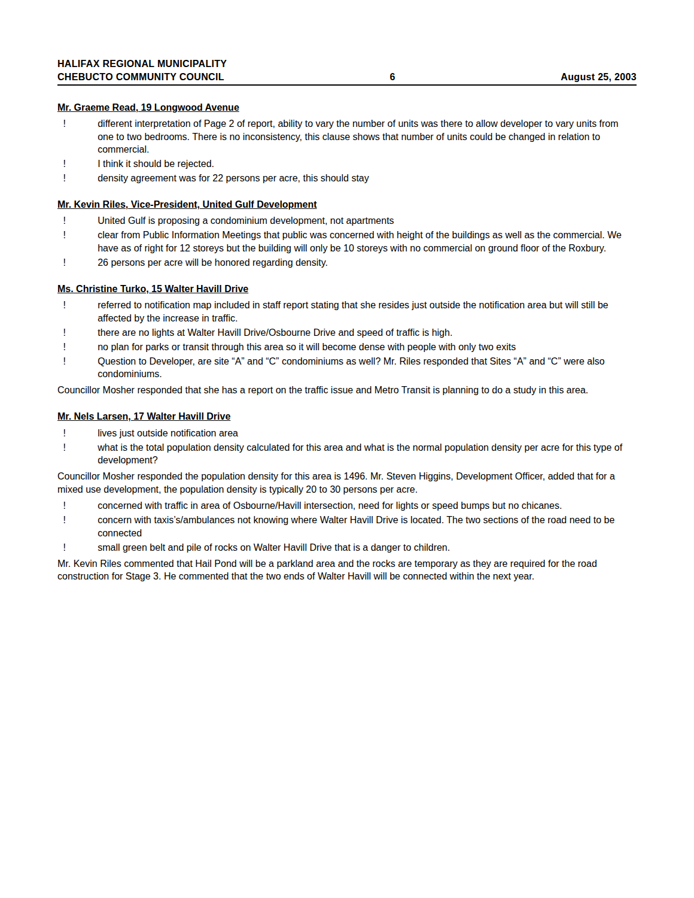HALIFAX REGIONAL MUNICIPALITY
CHEBUCTO COMMUNITY COUNCIL 6 August 25, 2003
Mr. Graeme Read, 19 Longwood Avenue
different interpretation of Page 2 of report, ability to vary the number of units was there to allow developer to vary units from one to two bedrooms. There is no inconsistency, this clause shows that number of units could be changed in relation to commercial.
I think it should be rejected.
density agreement was for 22 persons per acre, this should stay
Mr. Kevin Riles, Vice-President, United Gulf Development
United Gulf is proposing a condominium development, not apartments
clear from Public Information Meetings that public was concerned with height of the buildings as well as the commercial. We have as of right for 12 storeys but the building will only be 10 storeys with no commercial on ground floor of the Roxbury.
26 persons per acre will be honored regarding density.
Ms. Christine Turko, 15 Walter Havill Drive
referred to notification map included in staff report stating that she resides just outside the notification area but will still be affected by the increase in traffic.
there are no lights at Walter Havill Drive/Osbourne Drive and speed of traffic is high.
no plan for parks or transit through this area so it will become dense with people with only two exits
Question to Developer, are site “A” and “C” condominiums as well? Mr. Riles responded that Sites “A” and “C” were also condominiums.
Councillor Mosher responded that she has a report on the traffic issue and Metro Transit is planning to do a study in this area.
Mr. Nels Larsen, 17 Walter Havill Drive
lives just outside notification area
what is the total population density calculated for this area and what is the normal population density per acre for this type of development?
Councillor Mosher responded the population density for this area is 1496. Mr. Steven Higgins, Development Officer, added that for a mixed use development, the population density is typically 20 to 30 persons per acre.
concerned with traffic in area of Osbourne/Havill intersection, need for lights or speed bumps but no chicanes.
concern with taxis’s/ambulances not knowing where Walter Havill Drive is located. The two sections of the road need to be connected
small green belt and pile of rocks on Walter Havill Drive that is a danger to children.
Mr. Kevin Riles commented that Hail Pond will be a parkland area and the rocks are temporary as they are required for the road construction for Stage 3. He commented that the two ends of Walter Havill will be connected within the next year.